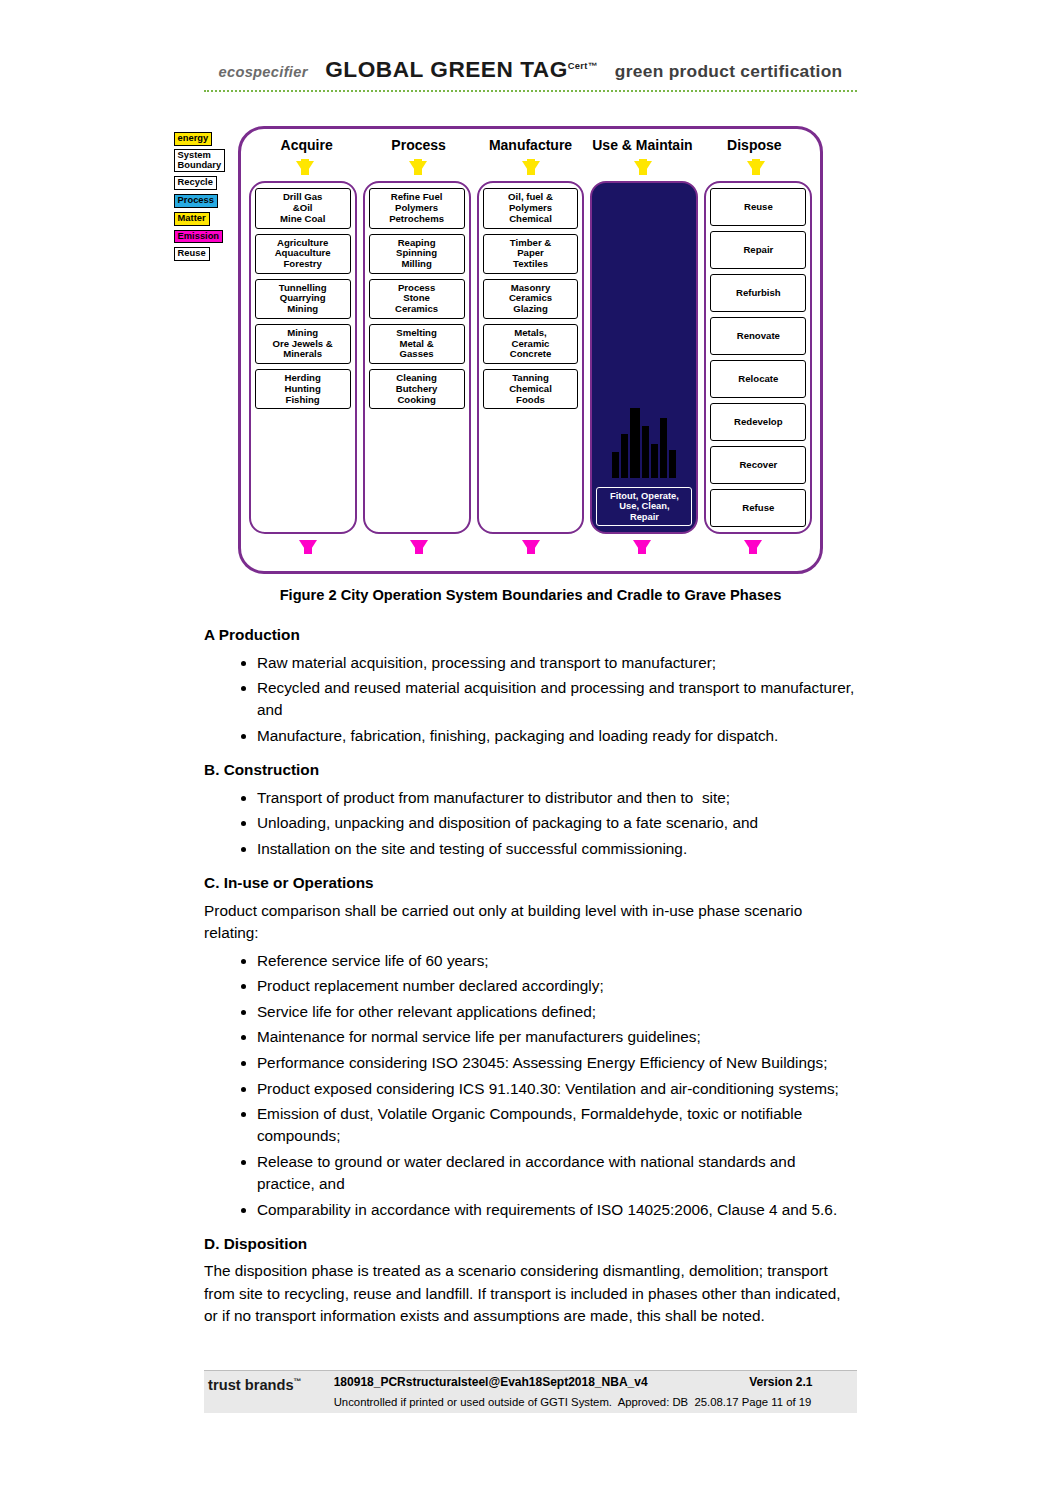ecospecifier GLOBAL GREEN TAG Cert™ green product certification
energy
System
Boundary
Recycle
Process
Matter
Emission
Reuse
Acquire Process Manufacture Use & Maintain Dispose
Drill Gas
&Oil
Mine Coal
Agriculture
Aquaculture
Forestry
Tunnelling
Quarrying
Mining
Mining
Ore Jewels &
Minerals
Herding
Hunting
Fishing
Refine Fuel
Polymers
Petrochems
Reaping
Spinning
Milling
Process
Stone
Ceramics
Smelting
Metal &
Gasses
Cleaning
Butchery
Cooking
Oil, fuel &
Polymers
Chemical
Timber &
Paper
Textiles
Masonry
Ceramics
Glazing
Metals,
Ceramic
Concrete
Tanning
Chemical
Foods
Fitout, Operate,
Use, Clean,
Repair
Reuse
Repair
Refurbish
Renovate
Relocate
Redevelop
Recover
Refuse
Figure 2 City Operation System Boundaries and Cradle to Grave Phases
A Production
Raw material acquisition, processing and transport to manufacturer;
Recycled and reused material acquisition and processing and transport to manufacturer, and
Manufacture, fabrication, finishing, packaging and loading ready for dispatch.
B. Construction
Transport of product from manufacturer to distributor and then to site;
Unloading, unpacking and disposition of packaging to a fate scenario, and
Installation on the site and testing of successful commissioning.
C. In-use or Operations
Product comparison shall be carried out only at building level with in-use phase scenario relating:
Reference service life of 60 years;
Product replacement number declared accordingly;
Service life for other relevant applications defined;
Maintenance for normal service life per manufacturers guidelines;
Performance considering ISO 23045: Assessing Energy Efficiency of New Buildings;
Product exposed considering ICS 91.140.30: Ventilation and air-conditioning systems;
Emission of dust, Volatile Organic Compounds, Formaldehyde, toxic or notifiable compounds;
Release to ground or water declared in accordance with national standards and practice, and
Comparability in accordance with requirements of ISO 14025:2006, Clause 4 and 5.6.
D. Disposition
The disposition phase is treated as a scenario considering dismantling, demolition; transport from site to recycling, reuse and landfill. If transport is included in phases other than indicated, or if no transport information exists and assumptions are made, this shall be noted.
trust brands™
180918_PCRstructuralsteel@Evah18Sept2018_NBA_v4 Version 2.1
Uncontrolled if printed or used outside of GGTI System. Approved: DB 25.08.17 Page 11 of 19